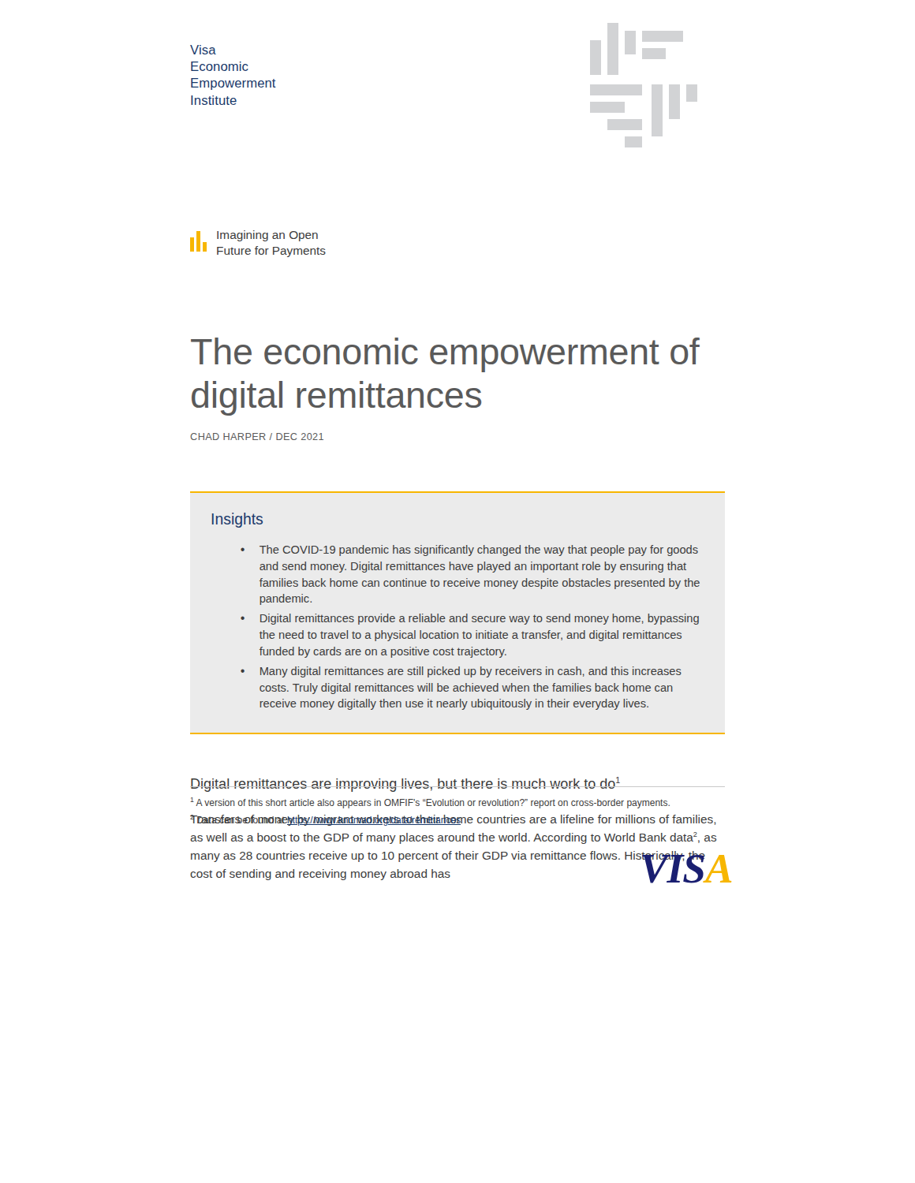Visa
Economic
Empowerment
Institute
Imagining an Open
Future for Payments
The economic empowerment of
digital remittances
CHAD HARPER / DEC 2021
Insights
The COVID-19 pandemic has significantly changed the way that people pay for goods and send money. Digital remittances have played an important role by ensuring that families back home can continue to receive money despite obstacles presented by the pandemic.
Digital remittances provide a reliable and secure way to send money home, bypassing the need to travel to a physical location to initiate a transfer, and digital remittances funded by cards are on a positive cost trajectory.
Many digital remittances are still picked up by receivers in cash, and this increases costs. Truly digital remittances will be achieved when the families back home can receive money digitally then use it nearly ubiquitously in their everyday lives.
Digital remittances are improving lives, but there is much work to do1
Transfers of money by migrant workers to their home countries are a lifeline for millions of families, as well as a boost to the GDP of many places around the world. According to World Bank data2, as many as 28 countries receive up to 10 percent of their GDP via remittance flows. Historically, the cost of sending and receiving money abroad has
1 A version of this short article also appears in OMFIF's “Evolution or revolution?” report on cross-border payments.
2 Data can be found at https://www.knomad.org/data/remittances
VISA